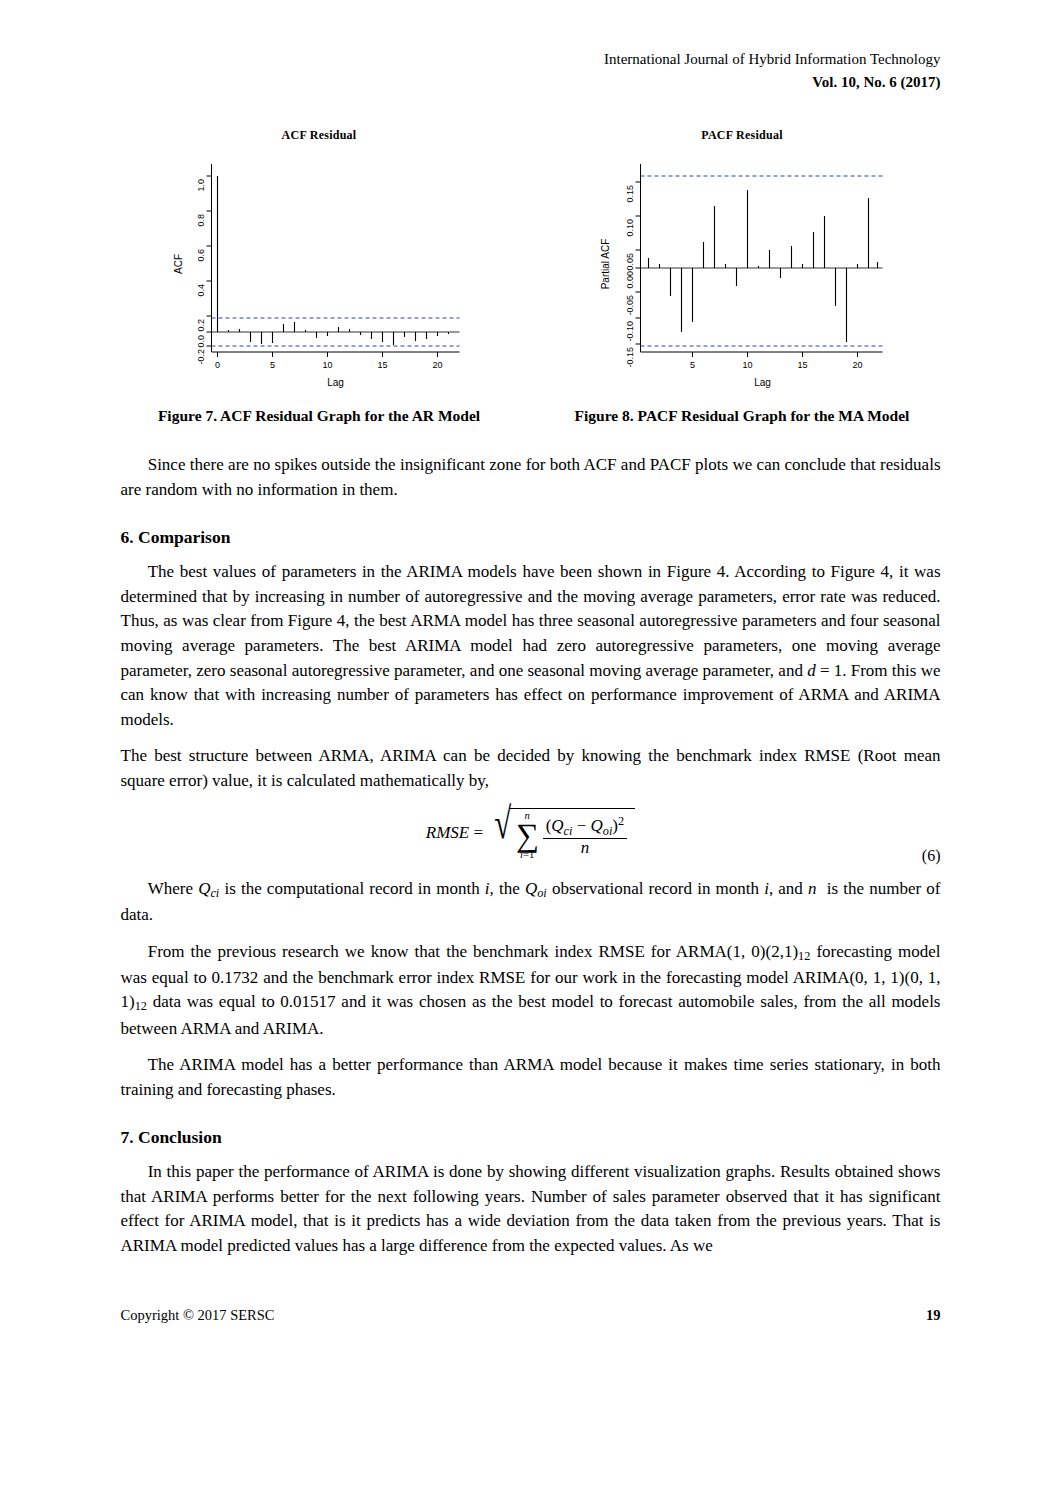International Journal of Hybrid Information Technology
Vol. 10, No. 6 (2017)
ACF Residual
1.0 0.8 0.6 0.4 0.2 0.0 -0.2 ACF 0 5 10 15 20 Lag
PACF Residual
0.15 0.10 0.05 0.00 -0.05 -0.10 -0.15 Partial ACF . 5 10 15 20 Lag
Figure 7. ACF Residual Graph for the AR Model
Figure 8. PACF Residual Graph for the MA Model
Since there are no spikes outside the insignificant zone for both ACF and PACF plots we can conclude that residuals are random with no information in them.
6. Comparison
The best values of parameters in the ARIMA models have been shown in Figure 4. According to Figure 4, it was determined that by increasing in number of autoregressive and the moving average parameters, error rate was reduced. Thus, as was clear from Figure 4, the best ARMA model has three seasonal autoregressive parameters and four seasonal moving average parameters. The best ARIMA model had zero autoregressive parameters, one moving average parameter, zero seasonal autoregressive parameter, and one seasonal moving average parameter, and d = 1. From this we can know that with increasing number of parameters has effect on performance improvement of ARMA and ARIMA models.
The best structure between ARMA, ARIMA can be decided by knowing the benchmark index RMSE (Root mean square error) value, it is calculated mathematically by,
RMSE = √ n ∑ i=1 (Qci − Qoi)2 n
(6)
Where Qci is the computational record in month i, the Qoi observational record in month i, and n is the number of data.
From the previous research we know that the benchmark index RMSE for ARMA(1, 0)(2,1)12 forecasting model was equal to 0.1732 and the benchmark error index RMSE for our work in the forecasting model ARIMA(0, 1, 1)(0, 1, 1)12 data was equal to 0.01517 and it was chosen as the best model to forecast automobile sales, from the all models between ARMA and ARIMA.
The ARIMA model has a better performance than ARMA model because it makes time series stationary, in both training and forecasting phases.
7. Conclusion
In this paper the performance of ARIMA is done by showing different visualization graphs. Results obtained shows that ARIMA performs better for the next following years. Number of sales parameter observed that it has significant effect for ARIMA model, that is it predicts has a wide deviation from the data taken from the previous years. That is ARIMA model predicted values has a large difference from the expected values. As we
Copyright © 2017 SERSC
19